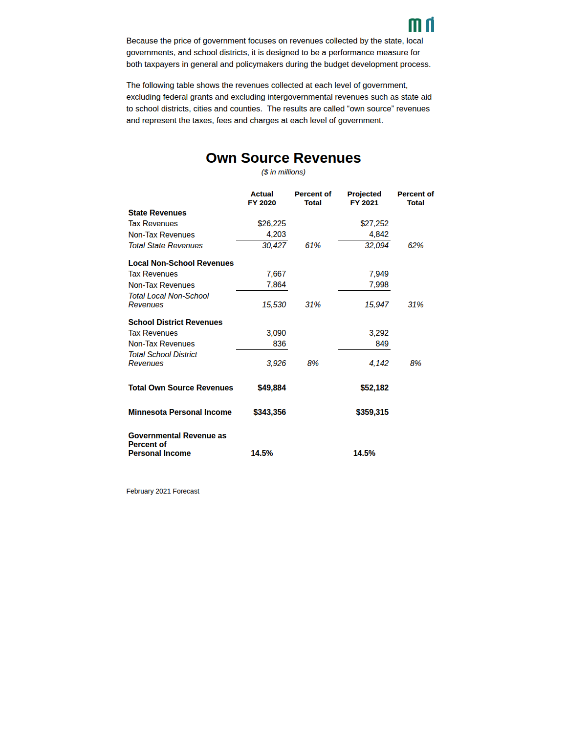Because the price of government focuses on revenues collected by the state, local governments, and school districts, it is designed to be a performance measure for both taxpayers in general and policymakers during the budget development process.
The following table shows the revenues collected at each level of government, excluding federal grants and excluding intergovernmental revenues such as state aid to school districts, cities and counties. The results are called “own source” revenues and represent the taxes, fees and charges at each level of government.
Own Source Revenues
($ in millions)
| | Actual FY 2020 | Percent of Total | Projected FY 2021 | Percent of Total |
| State Revenues | | | | |
| Tax Revenues | $26,225 | | $27,252 | |
| Non-Tax Revenues | 4,203 | | 4,842 | |
| Total State Revenues | 30,427 | 61% | 32,094 | 62% |
| Local Non-School Revenues | | | | |
| Tax Revenues | 7,667 | | 7,949 | |
| Non-Tax Revenues | 7,864 | | 7,998 | |
| Total Local Non-School Revenues | 15,530 | 31% | 15,947 | 31% |
| School District Revenues | | | | |
| Tax Revenues | 3,090 | | 3,292 | |
| Non-Tax Revenues | 836 | | 849 | |
| Total School District Revenues | 3,926 | 8% | 4,142 | 8% |
| Total Own Source Revenues | $49,884 | | $52,182 | |
| Minnesota Personal Income | $343,356 | | $359,315 | |
| Governmental Revenue as Percent of Personal Income | 14.5% | | 14.5% | |
February 2021 Forecast